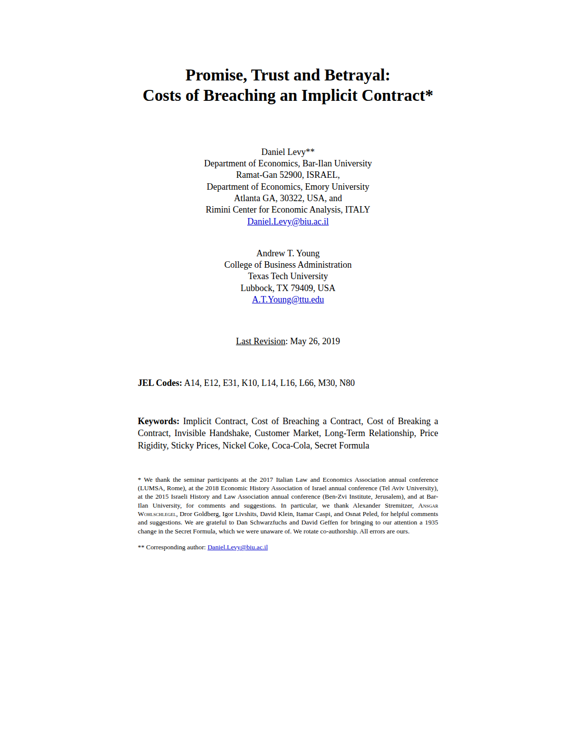Promise, Trust and Betrayal:
Costs of Breaching an Implicit Contract*
Daniel Levy**
Department of Economics, Bar-Ilan University
Ramat-Gan 52900, ISRAEL,
Department of Economics, Emory University
Atlanta GA, 30322, USA, and
Rimini Center for Economic Analysis, ITALY
Daniel.Levy@biu.ac.il
Andrew T. Young
College of Business Administration
Texas Tech University
Lubbock, TX 79409, USA
A.T.Young@ttu.edu
Last Revision: May 26, 2019
JEL Codes: A14, E12, E31, K10, L14, L16, L66, M30, N80
Keywords: Implicit Contract, Cost of Breaching a Contract, Cost of Breaking a Contract, Invisible Handshake, Customer Market, Long-Term Relationship, Price Rigidity, Sticky Prices, Nickel Coke, Coca-Cola, Secret Formula
* We thank the seminar participants at the 2017 Italian Law and Economics Association annual conference (LUMSA, Rome), at the 2018 Economic History Association of Israel annual conference (Tel Aviv University), at the 2015 Israeli History and Law Association annual conference (Ben-Zvi Institute, Jerusalem), and at Bar-Ilan University, for comments and suggestions. In particular, we thank Alexander Stremitzer, Ansgar Wohlschlegel, Dror Goldberg, Igor Livshits, David Klein, Itamar Caspi, and Osnat Peled, for helpful comments and suggestions. We are grateful to Dan Schwarzfuchs and David Geffen for bringing to our attention a 1935 change in the Secret Formula, which we were unaware of. We rotate co-authorship. All errors are ours.
** Corresponding author: Daniel.Levy@biu.ac.il